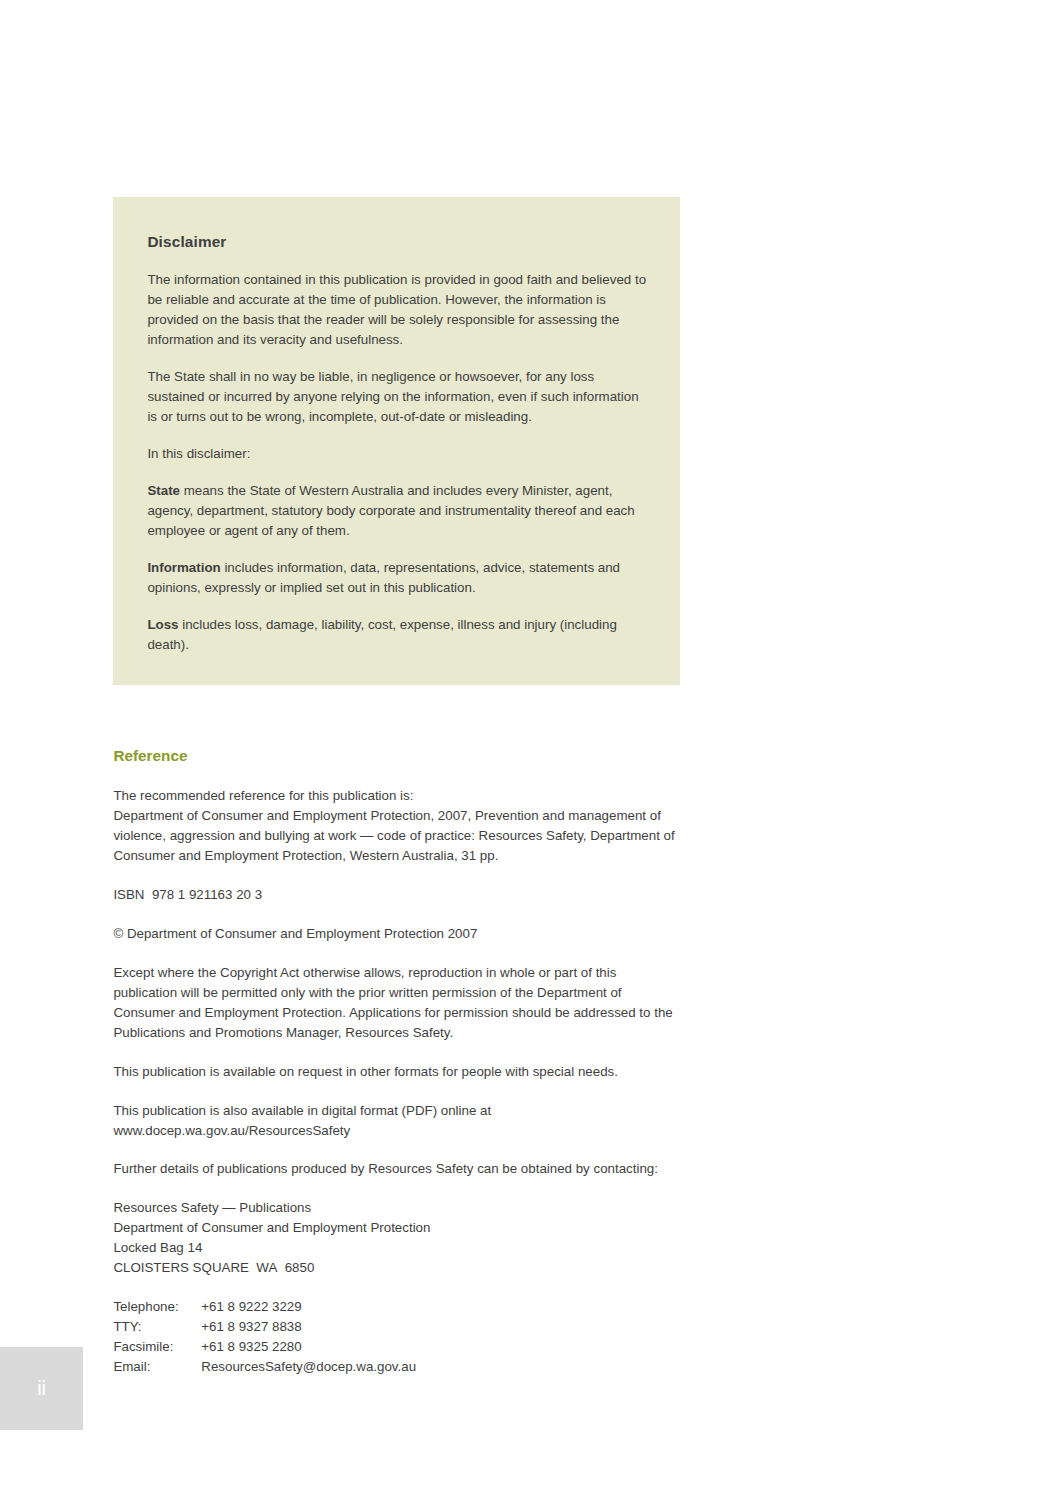Disclaimer
The information contained in this publication is provided in good faith and believed to be reliable and accurate at the time of publication. However, the information is provided on the basis that the reader will be solely responsible for assessing the information and its veracity and usefulness.
The State shall in no way be liable, in negligence or howsoever, for any loss sustained or incurred by anyone relying on the information, even if such information is or turns out to be wrong, incomplete, out-of-date or misleading.
In this disclaimer:
State means the State of Western Australia and includes every Minister, agent, agency, department, statutory body corporate and instrumentality thereof and each employee or agent of any of them.
Information includes information, data, representations, advice, statements and opinions, expressly or implied set out in this publication.
Loss includes loss, damage, liability, cost, expense, illness and injury (including death).
Reference
The recommended reference for this publication is:
Department of Consumer and Employment Protection, 2007, Prevention and management of violence, aggression and bullying at work — code of practice: Resources Safety, Department of Consumer and Employment Protection, Western Australia, 31 pp.
ISBN 978 1 921163 20 3
© Department of Consumer and Employment Protection 2007
Except where the Copyright Act otherwise allows, reproduction in whole or part of this publication will be permitted only with the prior written permission of the Department of Consumer and Employment Protection. Applications for permission should be addressed to the Publications and Promotions Manager, Resources Safety.
This publication is available on request in other formats for people with special needs.
This publication is also available in digital format (PDF) online at www.docep.wa.gov.au/ResourcesSafety
Further details of publications produced by Resources Safety can be obtained by contacting:
Resources Safety — Publications
Department of Consumer and Employment Protection
Locked Bag 14
CLOISTERS SQUARE WA 6850
| Telephone: | +61 8 9222 3229 |
| TTY: | +61 8 9327 8838 |
| Facsimile: | +61 8 9325 2280 |
| Email: | ResourcesSafety@docep.wa.gov.au |
ii